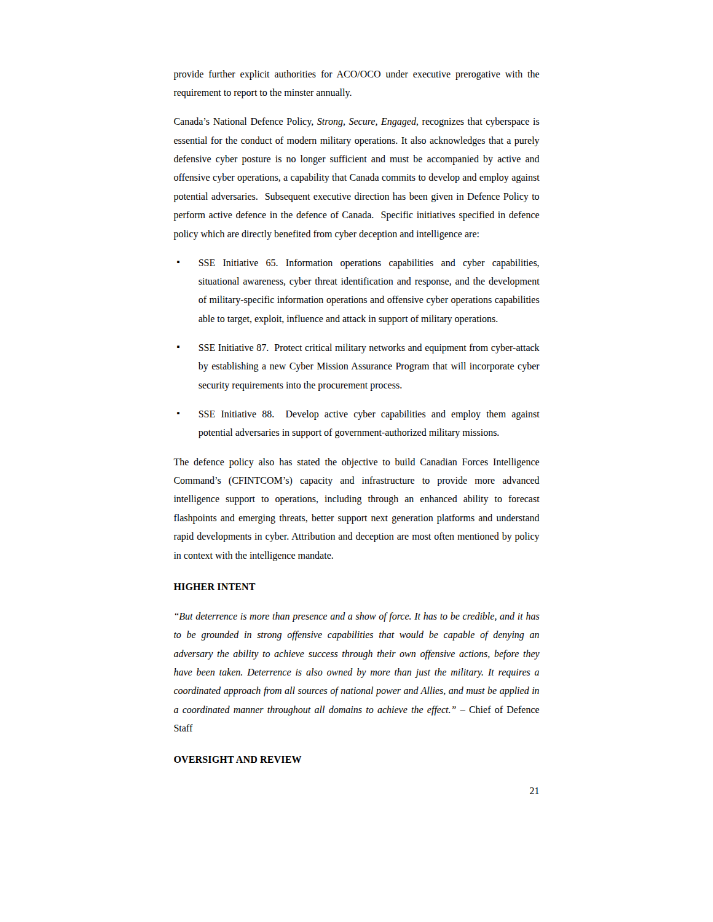provide further explicit authorities for ACO/OCO under executive prerogative with the requirement to report to the minster annually.
Canada’s National Defence Policy, Strong, Secure, Engaged, recognizes that cyberspace is essential for the conduct of modern military operations. It also acknowledges that a purely defensive cyber posture is no longer sufficient and must be accompanied by active and offensive cyber operations, a capability that Canada commits to develop and employ against potential adversaries. Subsequent executive direction has been given in Defence Policy to perform active defence in the defence of Canada. Specific initiatives specified in defence policy which are directly benefited from cyber deception and intelligence are:
SSE Initiative 65. Information operations capabilities and cyber capabilities, situational awareness, cyber threat identification and response, and the development of military-specific information operations and offensive cyber operations capabilities able to target, exploit, influence and attack in support of military operations.
SSE Initiative 87. Protect critical military networks and equipment from cyber-attack by establishing a new Cyber Mission Assurance Program that will incorporate cyber security requirements into the procurement process.
SSE Initiative 88. Develop active cyber capabilities and employ them against potential adversaries in support of government-authorized military missions.
The defence policy also has stated the objective to build Canadian Forces Intelligence Command’s (CFINTCOM’s) capacity and infrastructure to provide more advanced intelligence support to operations, including through an enhanced ability to forecast flashpoints and emerging threats, better support next generation platforms and understand rapid developments in cyber. Attribution and deception are most often mentioned by policy in context with the intelligence mandate.
HIGHER INTENT
“But deterrence is more than presence and a show of force. It has to be credible, and it has to be grounded in strong offensive capabilities that would be capable of denying an adversary the ability to achieve success through their own offensive actions, before they have been taken. Deterrence is also owned by more than just the military. It requires a coordinated approach from all sources of national power and Allies, and must be applied in a coordinated manner throughout all domains to achieve the effect.” – Chief of Defence Staff
OVERSIGHT AND REVIEW
21